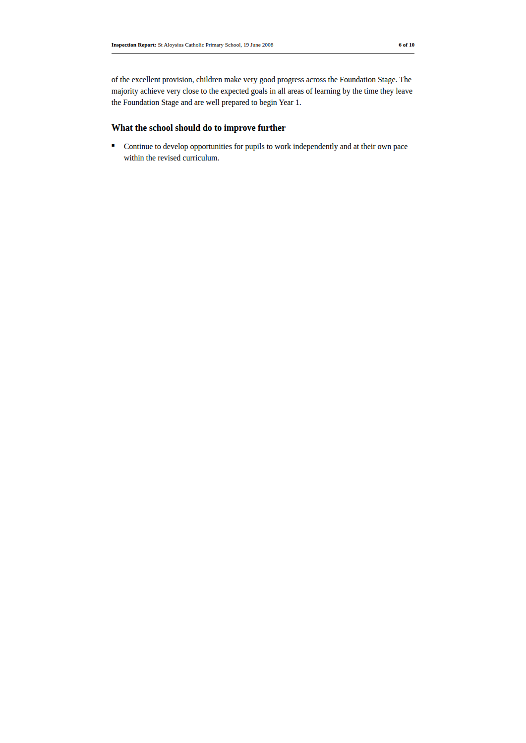Inspection Report: St Aloysius Catholic Primary School, 19 June 2008
6 of 10
of the excellent provision, children make very good progress across the Foundation Stage. The majority achieve very close to the expected goals in all areas of learning by the time they leave the Foundation Stage and are well prepared to begin Year 1.
What the school should do to improve further
Continue to develop opportunities for pupils to work independently and at their own pace within the revised curriculum.